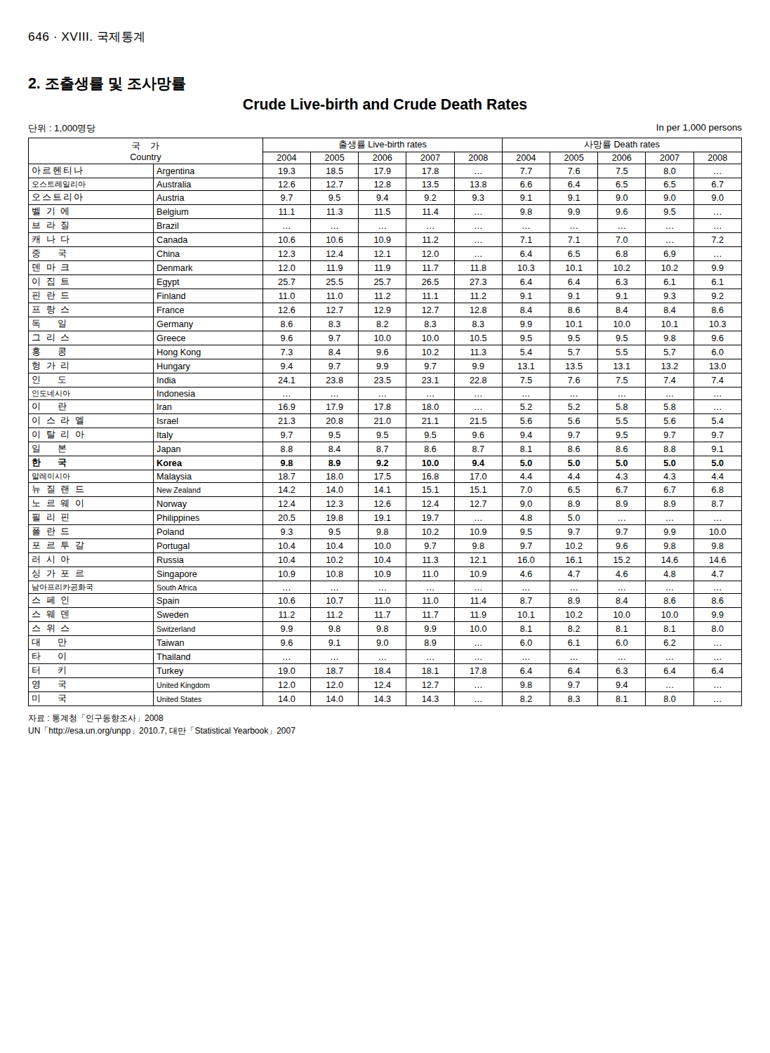646 · XVIII. 국제통계
2. 조출생률 및 조사망률
Crude Live-birth and Crude Death Rates
단위 : 1,000명당 In per 1,000 persons
| 국 가 Country | 출생률 Live-birth rates | 사망률 Death rates |
| --- | --- | --- |
| 2004 | 2005 | 2006 | 2007 | 2008 | 2004 | 2005 | 2006 | 2007 | 2008 |
| 아르헨티나 | Argentina | 19.3 | 18.5 | 17.9 | 17.8 | … | 7.7 | 7.6 | 7.5 | 8.0 | … |
| 오스트레일리아 | Australia | 12.6 | 12.7 | 12.8 | 13.5 | 13.8 | 6.6 | 6.4 | 6.5 | 6.5 | 6.7 |
| 오스트리아 | Austria | 9.7 | 9.5 | 9.4 | 9.2 | 9.3 | 9.1 | 9.1 | 9.0 | 9.0 | 9.0 |
| 벨 기 에 | Belgium | 11.1 | 11.3 | 11.5 | 11.4 | … | 9.8 | 9.9 | 9.6 | 9.5 | … |
| 브 라 질 | Brazil | … | … | … | … | … | … | … | … | … | … |
| 캐 나 다 | Canada | 10.6 | 10.6 | 10.9 | 11.2 | … | 7.1 | 7.1 | 7.0 | … | 7.2 |
| 중 국 | China | 12.3 | 12.4 | 12.1 | 12.0 | … | 6.4 | 6.5 | 6.8 | 6.9 | … |
| 덴 마 크 | Denmark | 12.0 | 11.9 | 11.9 | 11.7 | 11.8 | 10.3 | 10.1 | 10.2 | 10.2 | 9.9 |
| 이 집 트 | Egypt | 25.7 | 25.5 | 25.7 | 26.5 | 27.3 | 6.4 | 6.4 | 6.3 | 6.1 | 6.1 |
| 핀 란 드 | Finland | 11.0 | 11.0 | 11.2 | 11.1 | 11.2 | 9.1 | 9.1 | 9.1 | 9.3 | 9.2 |
| 프 랑 스 | France | 12.6 | 12.7 | 12.9 | 12.7 | 12.8 | 8.4 | 8.6 | 8.4 | 8.4 | 8.6 |
| 독 일 | Germany | 8.6 | 8.3 | 8.2 | 8.3 | 8.3 | 9.9 | 10.1 | 10.0 | 10.1 | 10.3 |
| 그 리 스 | Greece | 9.6 | 9.7 | 10.0 | 10.0 | 10.5 | 9.5 | 9.5 | 9.5 | 9.8 | 9.6 |
| 홍 콩 | Hong Kong | 7.3 | 8.4 | 9.6 | 10.2 | 11.3 | 5.4 | 5.7 | 5.5 | 5.7 | 6.0 |
| 헝 가 리 | Hungary | 9.4 | 9.7 | 9.9 | 9.7 | 9.9 | 13.1 | 13.5 | 13.1 | 13.2 | 13.0 |
| 인 도 | India | 24.1 | 23.8 | 23.5 | 23.1 | 22.8 | 7.5 | 7.6 | 7.5 | 7.4 | 7.4 |
| 인도네시아 | Indonesia | … | … | … | … | … | … | … | … | … | … |
| 이 란 | Iran | 16.9 | 17.9 | 17.8 | 18.0 | … | 5.2 | 5.2 | 5.8 | 5.8 | … |
| 이 스 라 엘 | Israel | 21.3 | 20.8 | 21.0 | 21.1 | 21.5 | 5.6 | 5.6 | 5.5 | 5.6 | 5.4 |
| 이 탈 리 아 | Italy | 9.7 | 9.5 | 9.5 | 9.5 | 9.6 | 9.4 | 9.7 | 9.5 | 9.7 | 9.7 |
| 일 본 | Japan | 8.8 | 8.4 | 8.7 | 8.6 | 8.7 | 8.1 | 8.6 | 8.6 | 8.8 | 9.1 |
| 한 국 | Korea | 9.8 | 8.9 | 9.2 | 10.0 | 9.4 | 5.0 | 5.0 | 5.0 | 5.0 | 5.0 |
| 말레이시아 | Malaysia | 18.7 | 18.0 | 17.5 | 16.8 | 17.0 | 4.4 | 4.4 | 4.3 | 4.3 | 4.4 |
| 뉴 질 랜 드 | New Zealand | 14.2 | 14.0 | 14.1 | 15.1 | 15.1 | 7.0 | 6.5 | 6.7 | 6.7 | 6.8 |
| 노 르 웨 이 | Norway | 12.4 | 12.3 | 12.6 | 12.4 | 12.7 | 9.0 | 8.9 | 8.9 | 8.9 | 8.7 |
| 필 리 핀 | Philippines | 20.5 | 19.8 | 19.1 | 19.7 | … | 4.8 | 5.0 | … | … | … |
| 폴 란 드 | Poland | 9.3 | 9.5 | 9.8 | 10.2 | 10.9 | 9.5 | 9.7 | 9.7 | 9.9 | 10.0 |
| 포 르 투 갈 | Portugal | 10.4 | 10.4 | 10.0 | 9.7 | 9.8 | 9.7 | 10.2 | 9.6 | 9.8 | 9.8 |
| 러 시 아 | Russia | 10.4 | 10.2 | 10.4 | 11.3 | 12.1 | 16.0 | 16.1 | 15.2 | 14.6 | 14.6 |
| 싱 가 포 르 | Singapore | 10.9 | 10.8 | 10.9 | 11.0 | 10.9 | 4.6 | 4.7 | 4.6 | 4.8 | 4.7 |
| 남아프리카공화국 | South Africa | … | … | … | … | … | … | … | … | … | … |
| 스 페 인 | Spain | 10.6 | 10.7 | 11.0 | 11.0 | 11.4 | 8.7 | 8.9 | 8.4 | 8.6 | 8.6 |
| 스 웨 덴 | Sweden | 11.2 | 11.2 | 11.7 | 11.7 | 11.9 | 10.1 | 10.2 | 10.0 | 10.0 | 9.9 |
| 스 위 스 | Switzerland | 9.9 | 9.8 | 9.8 | 9.9 | 10.0 | 8.1 | 8.2 | 8.1 | 8.1 | 8.0 |
| 대 만 | Taiwan | 9.6 | 9.1 | 9.0 | 8.9 | … | 6.0 | 6.1 | 6.0 | 6.2 | … |
| 타 이 | Thailand | … | … | … | … | … | … | … | … | … | … |
| 터 키 | Turkey | 19.0 | 18.7 | 18.4 | 18.1 | 17.8 | 6.4 | 6.4 | 6.3 | 6.4 | 6.4 |
| 영 국 | United Kingdom | 12.0 | 12.0 | 12.4 | 12.7 | … | 9.8 | 9.7 | 9.4 | … | … |
| 미 국 | United States | 14.0 | 14.0 | 14.3 | 14.3 | … | 8.2 | 8.3 | 8.1 | 8.0 | … |
자료 : 통계청「인구동향조사」2008
UN「http://esa.un.org/unpp」2010.7, 대만「Statistical Yearbook」2007